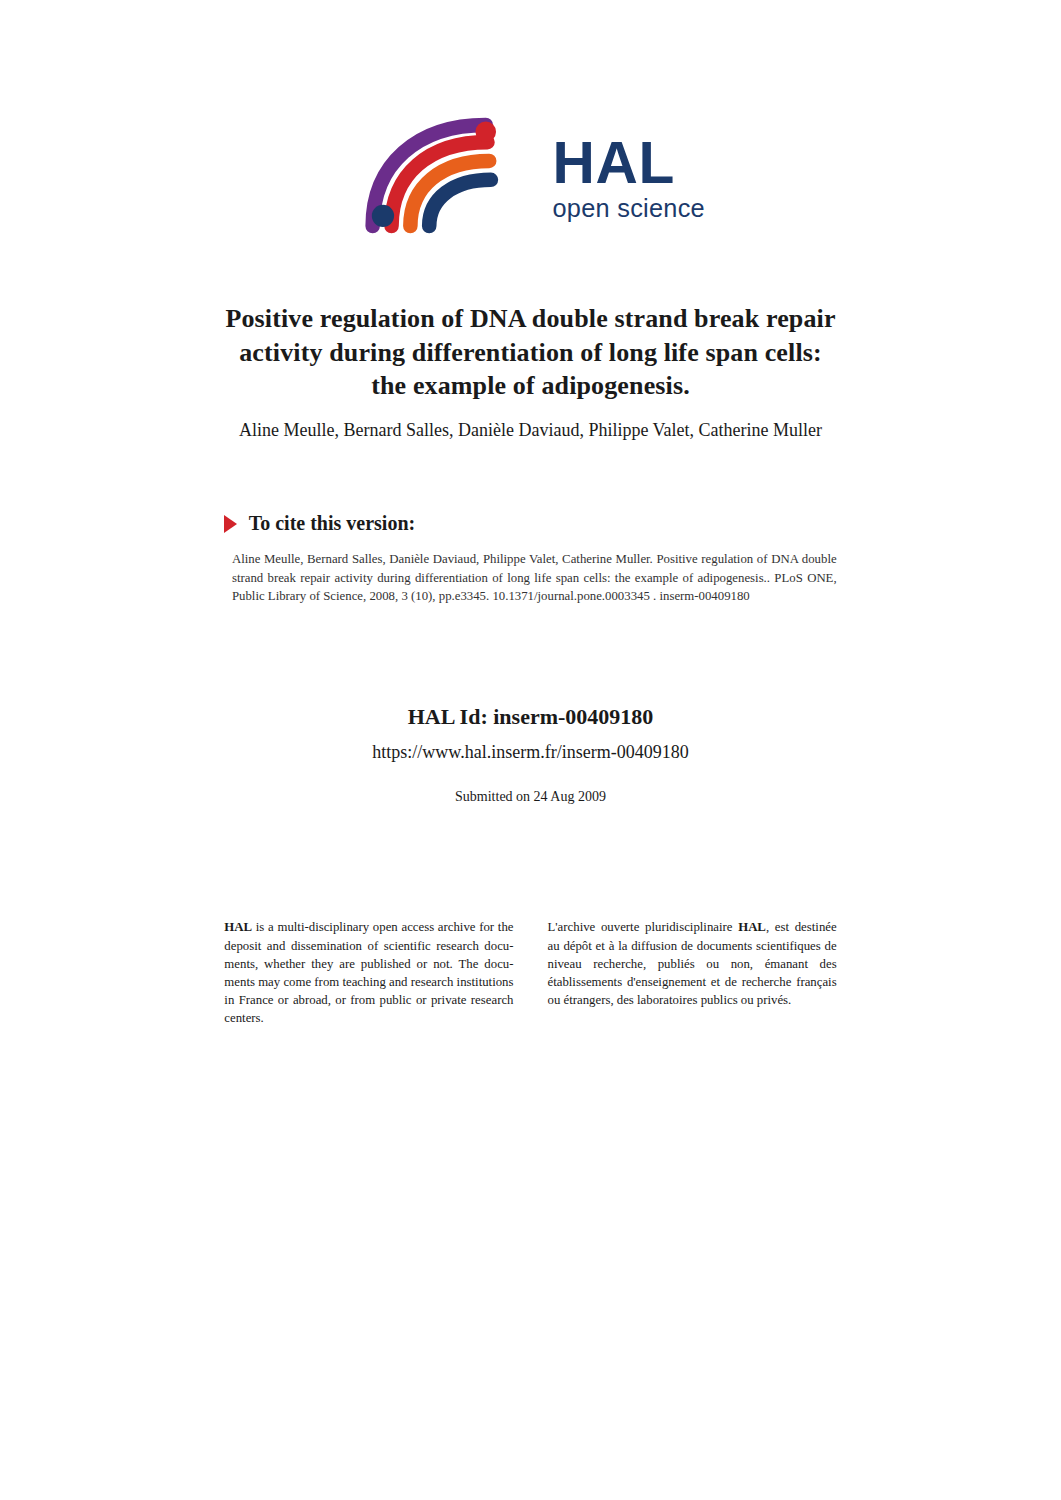HAL open science
Positive regulation of DNA double strand break repair activity during differentiation of long life span cells: the example of adipogenesis.
Aline Meulle, Bernard Salles, Danièle Daviaud, Philippe Valet, Catherine Muller
To cite this version:
Aline Meulle, Bernard Salles, Danièle Daviaud, Philippe Valet, Catherine Muller. Positive regulation of DNA double strand break repair activity during differentiation of long life span cells: the example of adipogenesis.. PLoS ONE, Public Library of Science, 2008, 3 (10), pp.e3345. 10.1371/journal.pone.0003345 . inserm-00409180
HAL Id: inserm-00409180
https://www.hal.inserm.fr/inserm-00409180
Submitted on 24 Aug 2009
HAL is a multi-disciplinary open access archive for the deposit and dissemination of scientific research documents, whether they are published or not. The documents may come from teaching and research institutions in France or abroad, or from public or private research centers.
L'archive ouverte pluridisciplinaire HAL, est destinée au dépôt et à la diffusion de documents scientifiques de niveau recherche, publiés ou non, émanant des établissements d'enseignement et de recherche français ou étrangers, des laboratoires publics ou privés.